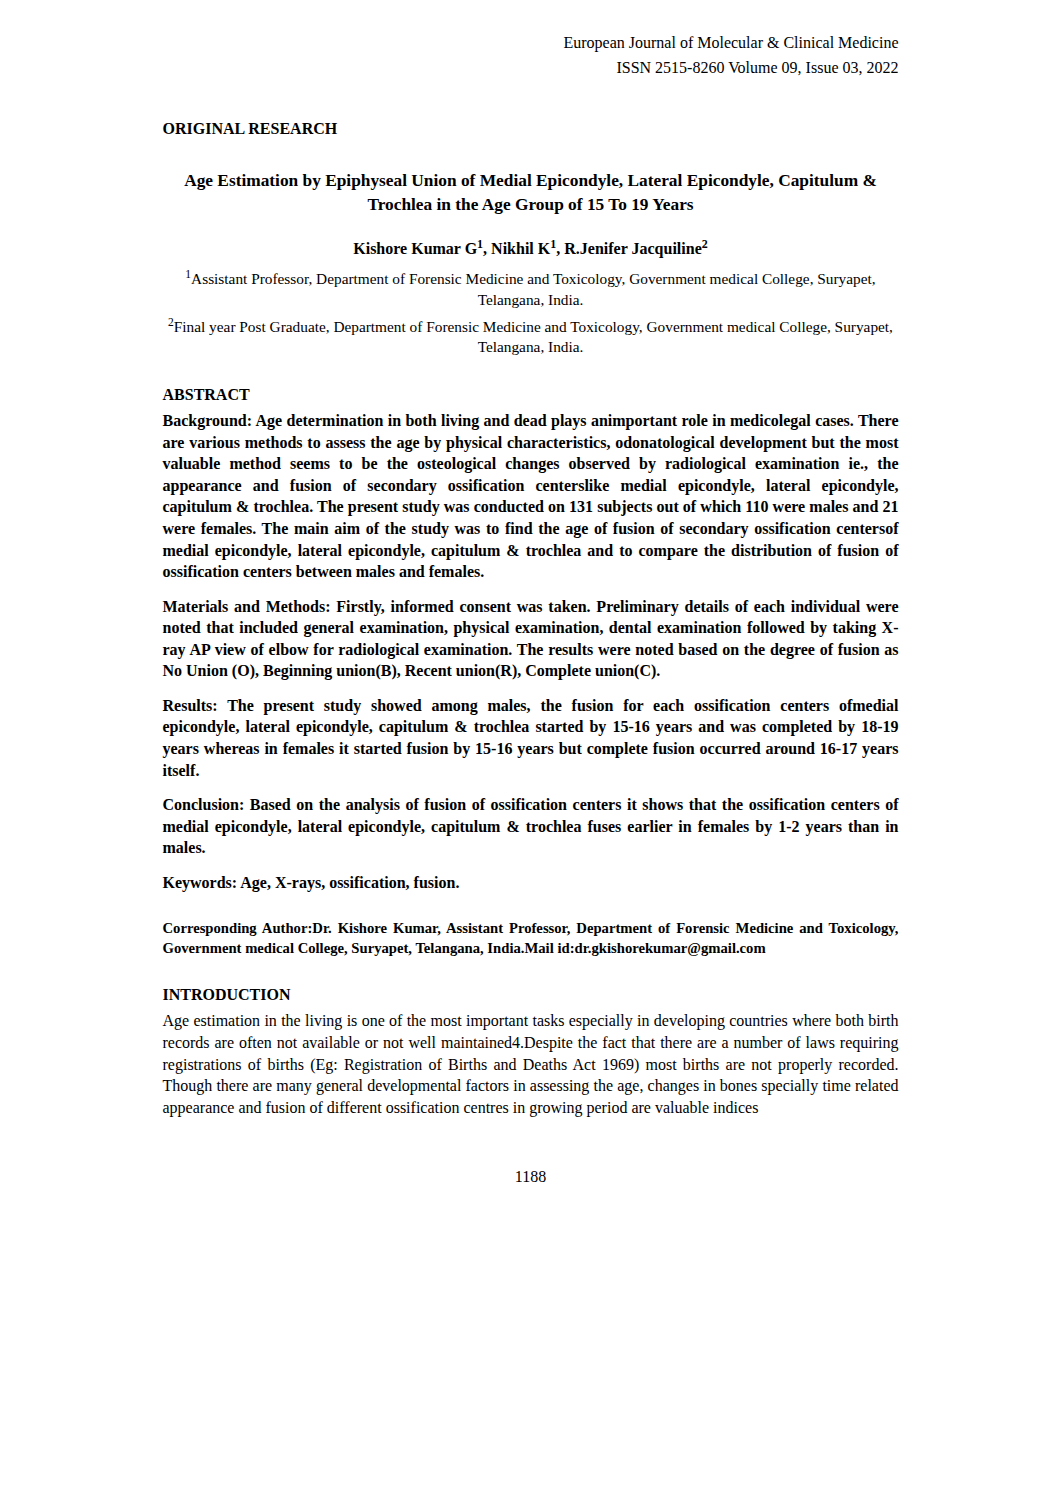European Journal of Molecular & Clinical Medicine
ISSN 2515-8260 Volume 09, Issue 03, 2022
ORIGINAL RESEARCH
Age Estimation by Epiphyseal Union of Medial Epicondyle, Lateral Epicondyle, Capitulum & Trochlea in the Age Group of 15 To 19 Years
Kishore Kumar G1, Nikhil K1, R.Jenifer Jacquiline2
1Assistant Professor, Department of Forensic Medicine and Toxicology, Government medical College, Suryapet, Telangana, India.
2Final year Post Graduate, Department of Forensic Medicine and Toxicology, Government medical College, Suryapet, Telangana, India.
ABSTRACT
Background: Age determination in both living and dead plays animportant role in medicolegal cases. There are various methods to assess the age by physical characteristics, odonatological development but the most valuable method seems to be the osteological changes observed by radiological examination ie., the appearance and fusion of secondary ossification centerslike medial epicondyle, lateral epicondyle, capitulum & trochlea. The present study was conducted on 131 subjects out of which 110 were males and 21 were females. The main aim of the study was to find the age of fusion of secondary ossification centersof medial epicondyle, lateral epicondyle, capitulum & trochlea and to compare the distribution of fusion of ossification centers between males and females.
Materials and Methods: Firstly, informed consent was taken. Preliminary details of each individual were noted that included general examination, physical examination, dental examination followed by taking X-ray AP view of elbow for radiological examination. The results were noted based on the degree of fusion as No Union (O), Beginning union(B), Recent union(R), Complete union(C).
Results: The present study showed among males, the fusion for each ossification centers ofmedial epicondyle, lateral epicondyle, capitulum & trochlea started by 15-16 years and was completed by 18-19 years whereas in females it started fusion by 15-16 years but complete fusion occurred around 16-17 years itself.
Conclusion: Based on the analysis of fusion of ossification centers it shows that the ossification centers of medial epicondyle, lateral epicondyle, capitulum & trochlea fuses earlier in females by 1-2 years than in males.
Keywords: Age, X-rays, ossification, fusion.
Corresponding Author: Dr. Kishore Kumar, Assistant Professor, Department of Forensic Medicine and Toxicology, Government medical College, Suryapet, Telangana, India.Mail id:dr.gkishorekumar@gmail.com
INTRODUCTION
Age estimation in the living is one of the most important tasks especially in developing countries where both birth records are often not available or not well maintained4.Despite the fact that there are a number of laws requiring registrations of births (Eg: Registration of Births and Deaths Act 1969) most births are not properly recorded. Though there are many general developmental factors in assessing the age, changes in bones specially time related appearance and fusion of different ossification centres in growing period are valuable indices
1188